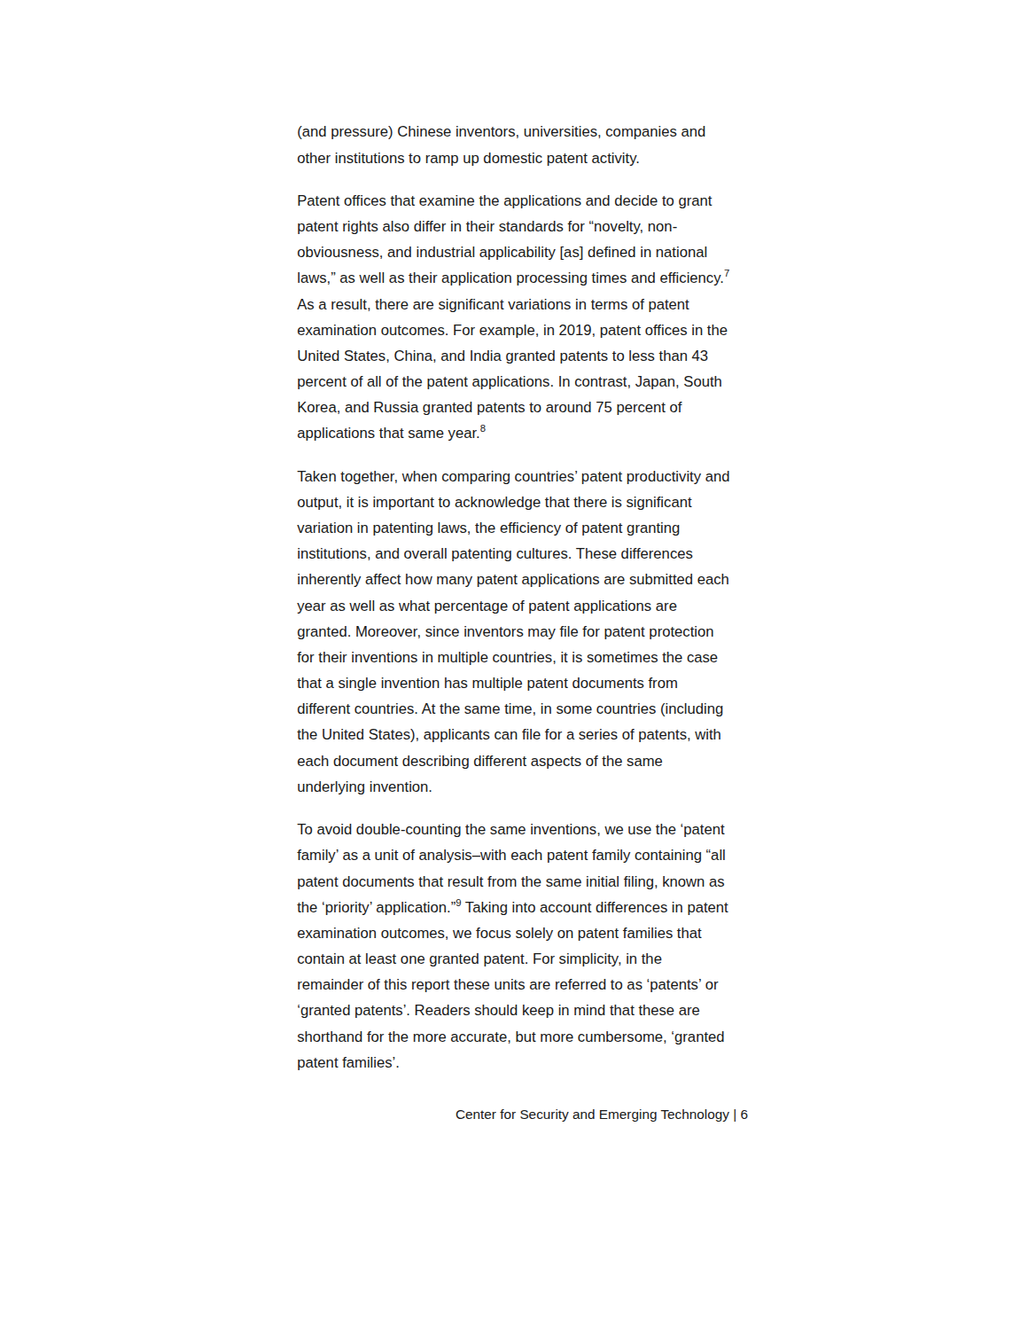(and pressure) Chinese inventors, universities, companies and other institutions to ramp up domestic patent activity.
Patent offices that examine the applications and decide to grant patent rights also differ in their standards for “novelty, non-obviousness, and industrial applicability [as] defined in national laws,” as well as their application processing times and efficiency.7 As a result, there are significant variations in terms of patent examination outcomes. For example, in 2019, patent offices in the United States, China, and India granted patents to less than 43 percent of all of the patent applications. In contrast, Japan, South Korea, and Russia granted patents to around 75 percent of applications that same year.8
Taken together, when comparing countries’ patent productivity and output, it is important to acknowledge that there is significant variation in patenting laws, the efficiency of patent granting institutions, and overall patenting cultures. These differences inherently affect how many patent applications are submitted each year as well as what percentage of patent applications are granted. Moreover, since inventors may file for patent protection for their inventions in multiple countries, it is sometimes the case that a single invention has multiple patent documents from different countries. At the same time, in some countries (including the United States), applicants can file for a series of patents, with each document describing different aspects of the same underlying invention.
To avoid double-counting the same inventions, we use the ‘patent family’ as a unit of analysis–with each patent family containing “all patent documents that result from the same initial filing, known as the ‘priority’ application.”9 Taking into account differences in patent examination outcomes, we focus solely on patent families that contain at least one granted patent. For simplicity, in the remainder of this report these units are referred to as ‘patents’ or ‘granted patents’. Readers should keep in mind that these are shorthand for the more accurate, but more cumbersome, ‘granted patent families’.
Center for Security and Emerging Technology | 6